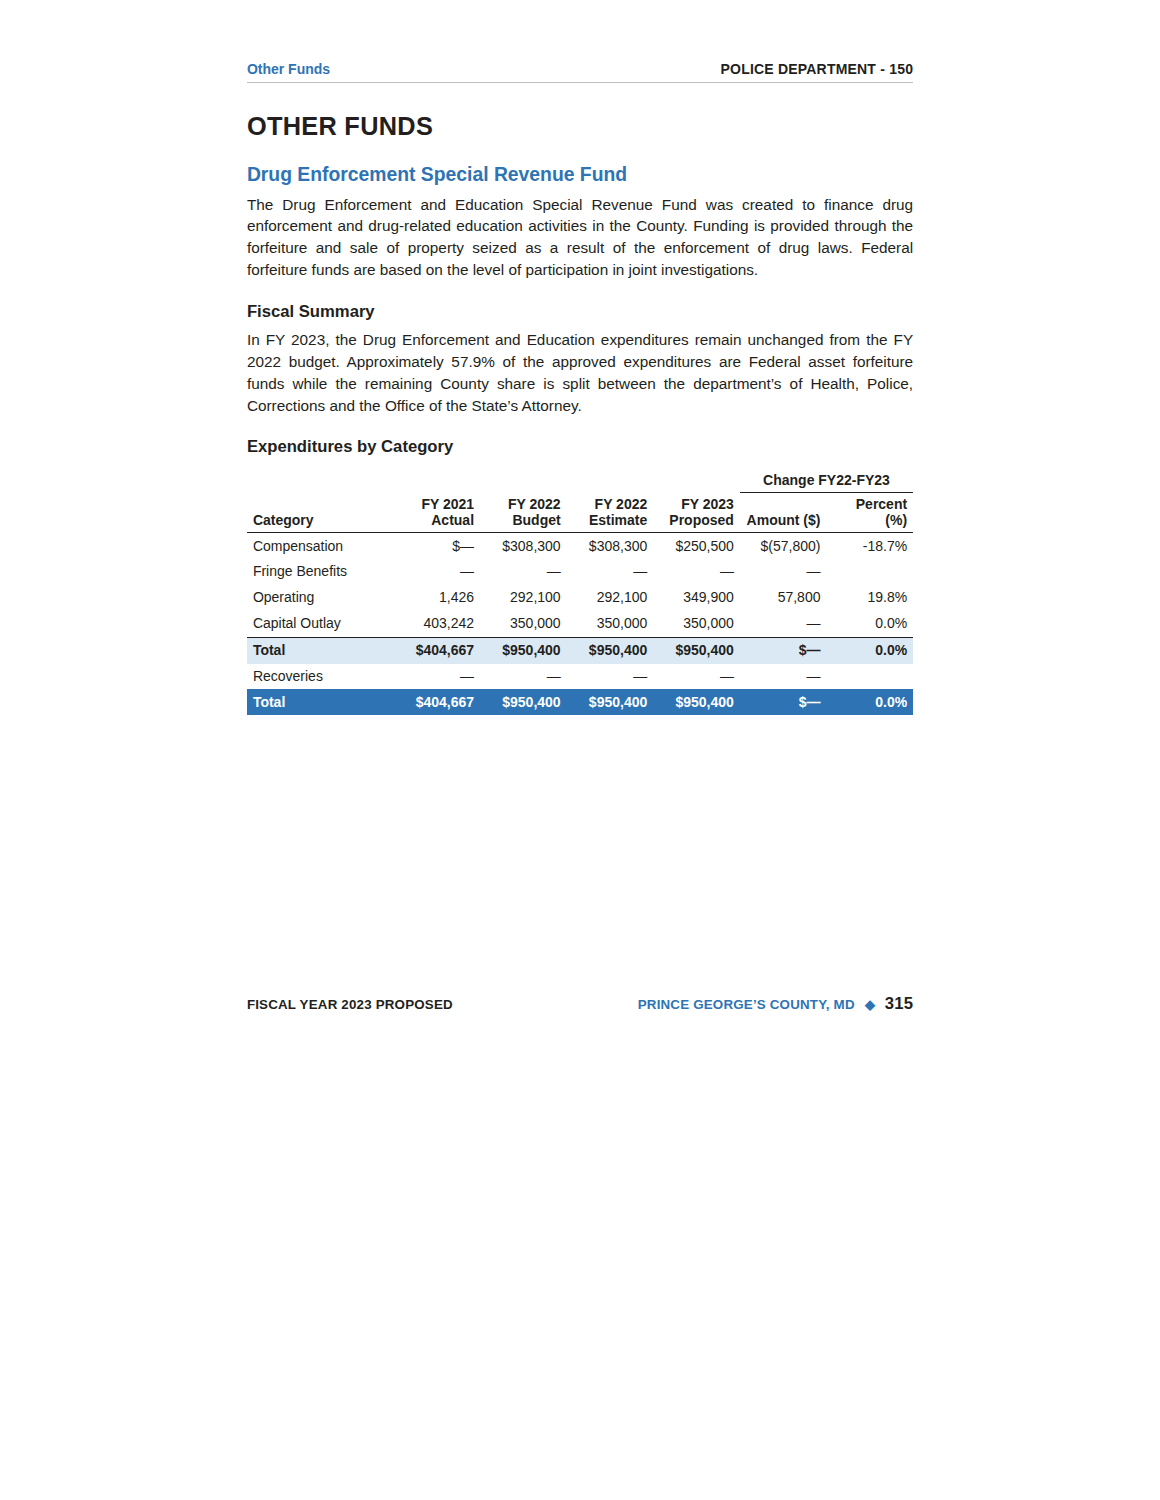Other Funds
POLICE DEPARTMENT - 150
OTHER FUNDS
Drug Enforcement Special Revenue Fund
The Drug Enforcement and Education Special Revenue Fund was created to finance drug enforcement and drug-related education activities in the County. Funding is provided through the forfeiture and sale of property seized as a result of the enforcement of drug laws. Federal forfeiture funds are based on the level of participation in joint investigations.
Fiscal Summary
In FY 2023, the Drug Enforcement and Education expenditures remain unchanged from the FY 2022 budget. Approximately 57.9% of the approved expenditures are Federal asset forfeiture funds while the remaining County share is split between the department’s of Health, Police, Corrections and the Office of the State’s Attorney.
Expenditures by Category
| | | | | | Change FY22-FY23 |
| --- | --- | --- | --- | --- | --- |
| Category | FY 2021 Actual | FY 2022 Budget | FY 2022 Estimate | FY 2023 Proposed | Amount ($) | Percent (%) |
| Compensation | $— | $308,300 | $308,300 | $250,500 | $(57,800) | -18.7% |
| Fringe Benefits | — | — | — | — | — | |
| Operating | 1,426 | 292,100 | 292,100 | 349,900 | 57,800 | 19.8% |
| Capital Outlay | 403,242 | 350,000 | 350,000 | 350,000 | — | 0.0% |
| Total | $404,667 | $950,400 | $950,400 | $950,400 | $— | 0.0% |
| Recoveries | — | — | — | — | — | |
| Total | $404,667 | $950,400 | $950,400 | $950,400 | $— | 0.0% |
FISCAL YEAR 2023 PROPOSED
PRINCE GEORGE’S COUNTY, MD ◆ 315